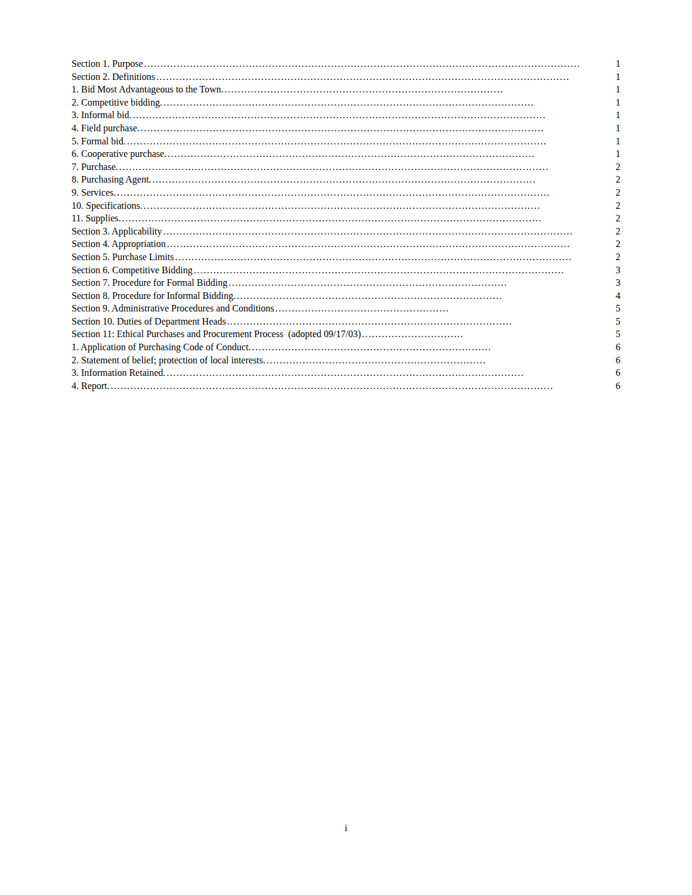Section 1. Purpose..................................................................................................................................... 1
Section 2. Definitions.............................................................................................................................. 1
1. Bid Most Advantageous to the Town...................................................................................... 1
2. Competitive bidding.................................................................................................................. 1
3. Informal bid............................................................................................................................... 1
4. Field purchase............................................................................................................................ 1
5. Formal bid................................................................................................................................. 1
6. Cooperative purchase................................................................................................................. 1
7. Purchase.................................................................................................................................... 2
8. Purchasing Agent...................................................................................................................... 2
9. Services..................................................................................................................................... 2
10. Specifications.......................................................................................................................... 2
11. Supplies................................................................................................................................. 2
Section 3. Applicability............................................................................................................................. 2
Section 4. Appropriation........................................................................................................................... 2
Section 5. Purchase Limits......................................................................................................................... 2
Section 6. Competitive Bidding................................................................................................................. 3
Section 7. Procedure for Formal Bidding..................................................................................... 3
Section 8. Procedure for Informal Bidding.................................................................................. 4
Section 9. Administrative Procedures and Conditions..................................................... 5
Section 10. Duties of Department Heads....................................................................................... 5
Section 11: Ethical Purchases and Procurement Process (adopted 09/17/03)............................... 5
1. Application of Purchasing Code of Conduct.......................................................................... 6
2. Statement of belief; protection of local interests.................................................................... 6
3. Information Retained.............................................................................................................. 6
4. Report........................................................................................................................................ 6
i